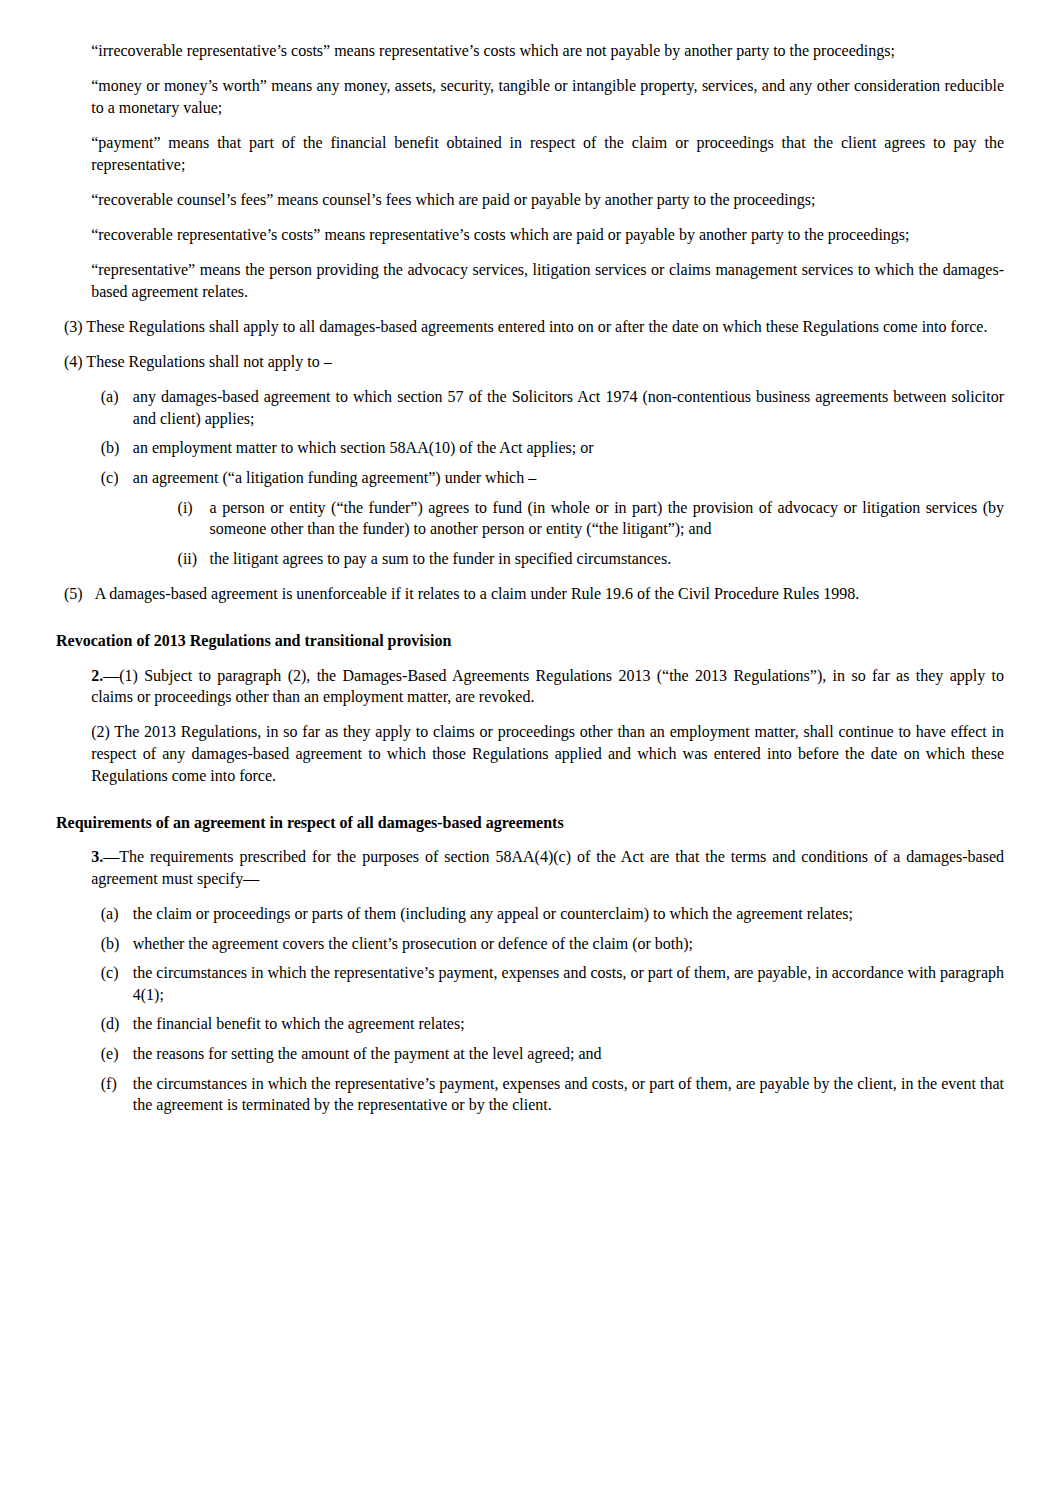“irrecoverable representative’s costs” means representative’s costs which are not payable by another party to the proceedings;
“money or money’s worth” means any money, assets, security, tangible or intangible property, services, and any other consideration reducible to a monetary value;
“payment” means that part of the financial benefit obtained in respect of the claim or proceedings that the client agrees to pay the representative;
“recoverable counsel’s fees” means counsel’s fees which are paid or payable by another party to the proceedings;
“recoverable representative’s costs” means representative’s costs which are paid or payable by another party to the proceedings;
“representative” means the person providing the advocacy services, litigation services or claims management services to which the damages-based agreement relates.
(3) These Regulations shall apply to all damages-based agreements entered into on or after the date on which these Regulations come into force.
(4) These Regulations shall not apply to –
(a) any damages-based agreement to which section 57 of the Solicitors Act 1974 (non-contentious business agreements between solicitor and client) applies;
(b) an employment matter to which section 58AA(10) of the Act applies; or
(c) an agreement (“a litigation funding agreement”) under which –
(i) a person or entity (“the funder”) agrees to fund (in whole or in part) the provision of advocacy or litigation services (by someone other than the funder) to another person or entity (“the litigant”); and
(ii) the litigant agrees to pay a sum to the funder in specified circumstances.
(5) A damages-based agreement is unenforceable if it relates to a claim under Rule 19.6 of the Civil Procedure Rules 1998.
Revocation of 2013 Regulations and transitional provision
2.—(1) Subject to paragraph (2), the Damages-Based Agreements Regulations 2013 (“the 2013 Regulations”), in so far as they apply to claims or proceedings other than an employment matter, are revoked.
(2) The 2013 Regulations, in so far as they apply to claims or proceedings other than an employment matter, shall continue to have effect in respect of any damages-based agreement to which those Regulations applied and which was entered into before the date on which these Regulations come into force.
Requirements of an agreement in respect of all damages-based agreements
3.—The requirements prescribed for the purposes of section 58AA(4)(c) of the Act are that the terms and conditions of a damages-based agreement must specify—
(a) the claim or proceedings or parts of them (including any appeal or counterclaim) to which the agreement relates;
(b) whether the agreement covers the client’s prosecution or defence of the claim (or both);
(c) the circumstances in which the representative’s payment, expenses and costs, or part of them, are payable, in accordance with paragraph 4(1);
(d) the financial benefit to which the agreement relates;
(e) the reasons for setting the amount of the payment at the level agreed; and
(f) the circumstances in which the representative’s payment, expenses and costs, or part of them, are payable by the client, in the event that the agreement is terminated by the representative or by the client.